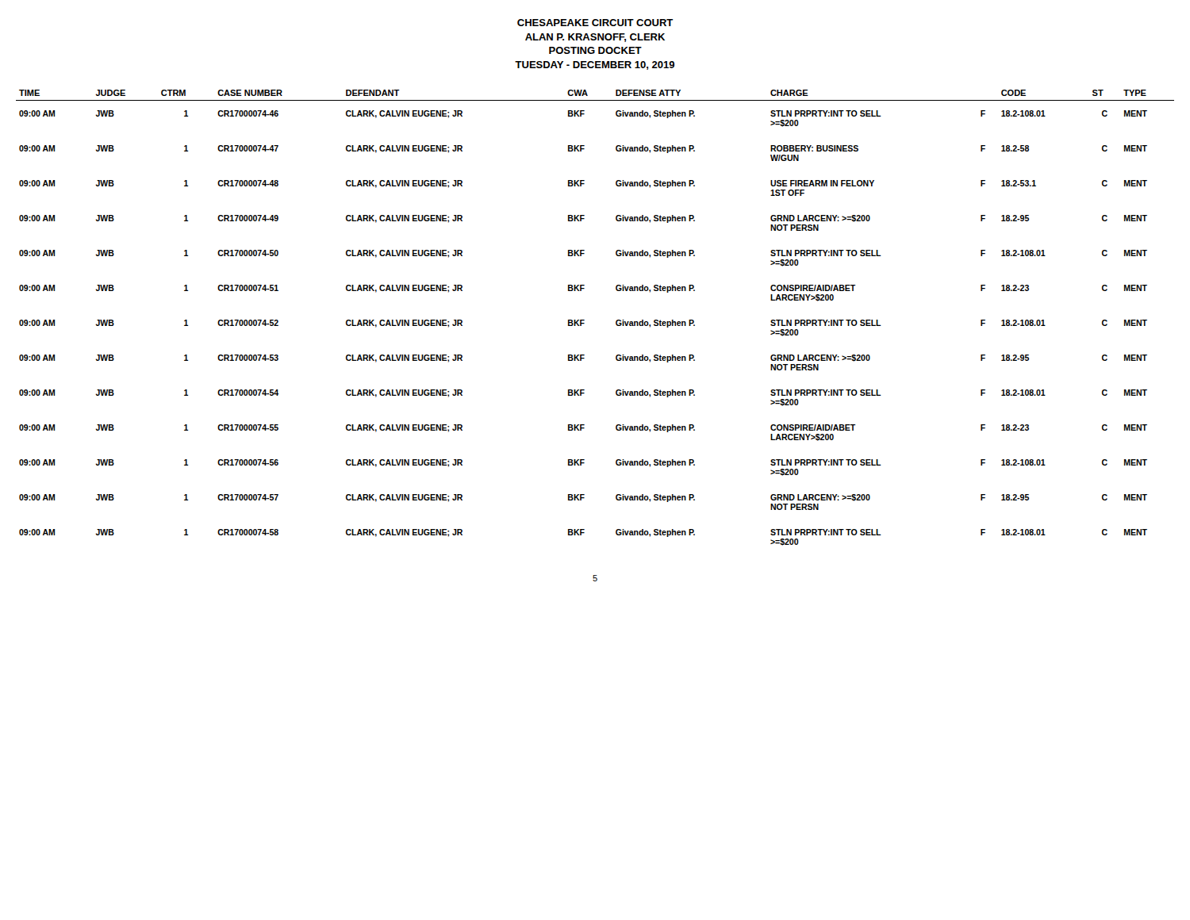CHESAPEAKE CIRCUIT COURT
ALAN P. KRASNOFF, CLERK
POSTING DOCKET
TUESDAY - DECEMBER 10, 2019
| TIME | JUDGE | CTRM | CASE NUMBER | DEFENDANT | CWA | DEFENSE ATTY | CHARGE | | CODE | ST | TYPE |
| --- | --- | --- | --- | --- | --- | --- | --- | --- | --- | --- | --- |
| 09:00 AM | JWB | 1 | CR17000074-46 | CLARK, CALVIN EUGENE; JR | BKF | Givando, Stephen P. | STLN PRPRTY:INT TO SELL >=$200 | F | 18.2-108.01 | C | MENT |
| 09:00 AM | JWB | 1 | CR17000074-47 | CLARK, CALVIN EUGENE; JR | BKF | Givando, Stephen P. | ROBBERY: BUSINESS W/GUN | F | 18.2-58 | C | MENT |
| 09:00 AM | JWB | 1 | CR17000074-48 | CLARK, CALVIN EUGENE; JR | BKF | Givando, Stephen P. | USE FIREARM IN FELONY 1ST OFF | F | 18.2-53.1 | C | MENT |
| 09:00 AM | JWB | 1 | CR17000074-49 | CLARK, CALVIN EUGENE; JR | BKF | Givando, Stephen P. | GRND LARCENY: >=$200 NOT PERSN | F | 18.2-95 | C | MENT |
| 09:00 AM | JWB | 1 | CR17000074-50 | CLARK, CALVIN EUGENE; JR | BKF | Givando, Stephen P. | STLN PRPRTY:INT TO SELL >=$200 | F | 18.2-108.01 | C | MENT |
| 09:00 AM | JWB | 1 | CR17000074-51 | CLARK, CALVIN EUGENE; JR | BKF | Givando, Stephen P. | CONSPIRE/AID/ABET LARCENY>$200 | F | 18.2-23 | C | MENT |
| 09:00 AM | JWB | 1 | CR17000074-52 | CLARK, CALVIN EUGENE; JR | BKF | Givando, Stephen P. | STLN PRPRTY:INT TO SELL >=$200 | F | 18.2-108.01 | C | MENT |
| 09:00 AM | JWB | 1 | CR17000074-53 | CLARK, CALVIN EUGENE; JR | BKF | Givando, Stephen P. | GRND LARCENY: >=$200 NOT PERSN | F | 18.2-95 | C | MENT |
| 09:00 AM | JWB | 1 | CR17000074-54 | CLARK, CALVIN EUGENE; JR | BKF | Givando, Stephen P. | STLN PRPRTY:INT TO SELL >=$200 | F | 18.2-108.01 | C | MENT |
| 09:00 AM | JWB | 1 | CR17000074-55 | CLARK, CALVIN EUGENE; JR | BKF | Givando, Stephen P. | CONSPIRE/AID/ABET LARCENY>$200 | F | 18.2-23 | C | MENT |
| 09:00 AM | JWB | 1 | CR17000074-56 | CLARK, CALVIN EUGENE; JR | BKF | Givando, Stephen P. | STLN PRPRTY:INT TO SELL >=$200 | F | 18.2-108.01 | C | MENT |
| 09:00 AM | JWB | 1 | CR17000074-57 | CLARK, CALVIN EUGENE; JR | BKF | Givando, Stephen P. | GRND LARCENY: >=$200 NOT PERSN | F | 18.2-95 | C | MENT |
| 09:00 AM | JWB | 1 | CR17000074-58 | CLARK, CALVIN EUGENE; JR | BKF | Givando, Stephen P. | STLN PRPRTY:INT TO SELL >=$200 | F | 18.2-108.01 | C | MENT |
5